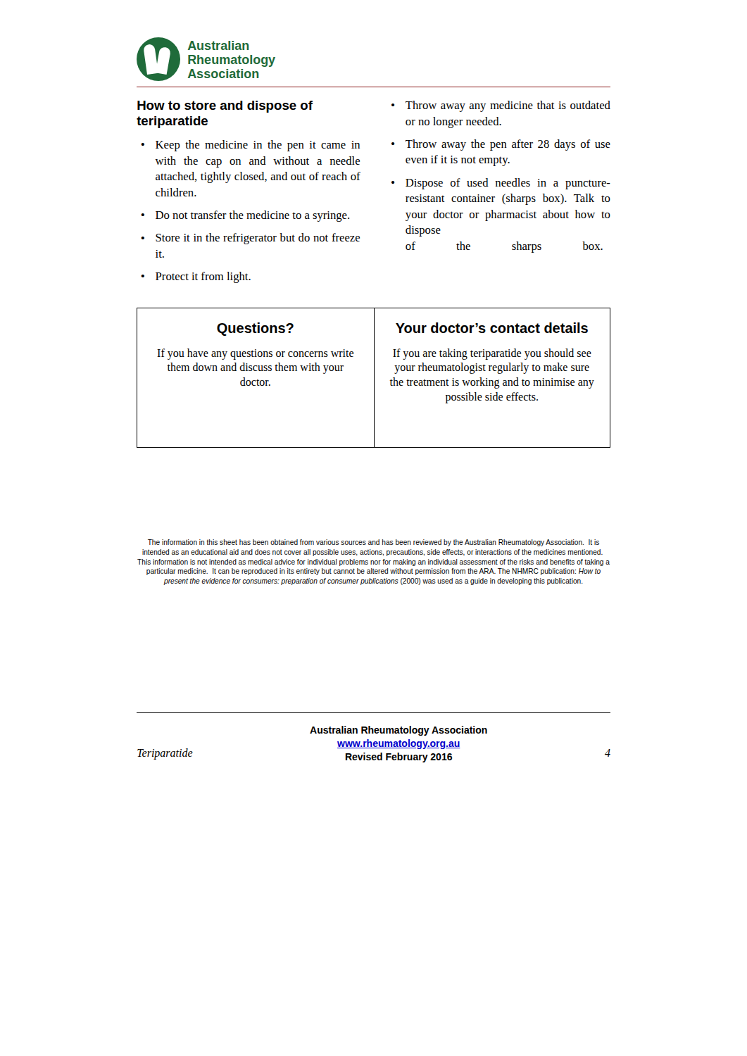Australian
Rheumatology
Association
How to store and dispose of teriparatide
Keep the medicine in the pen it came in with the cap on and without a needle attached, tightly closed, and out of reach of children.
Do not transfer the medicine to a syringe.
Store it in the refrigerator but do not freeze it.
Protect it from light.
Throw away any medicine that is outdated or no longer needed.
Throw away the pen after 28 days of use even if it is not empty.
Dispose of used needles in a puncture-resistant container (sharps box). Talk to your doctor or pharmacist about how to dispose of the sharps box.
Questions?
If you have any questions or concerns write them down and discuss them with your doctor.
Your doctor’s contact details
If you are taking teriparatide you should see your rheumatologist regularly to make sure the treatment is working and to minimise any possible side effects.
The information in this sheet has been obtained from various sources and has been reviewed by the Australian Rheumatology Association. It is intended as an educational aid and does not cover all possible uses, actions, precautions, side effects, or interactions of the medicines mentioned. This information is not intended as medical advice for individual problems nor for making an individual assessment of the risks and benefits of taking a particular medicine. It can be reproduced in its entirety but cannot be altered without permission from the ARA. The NHMRC publication: How to present the evidence for consumers: preparation of consumer publications (2000) was used as a guide in developing this publication.
Teriparatide
Australian Rheumatology Association
www.rheumatology.org.au
Revised February 2016
4